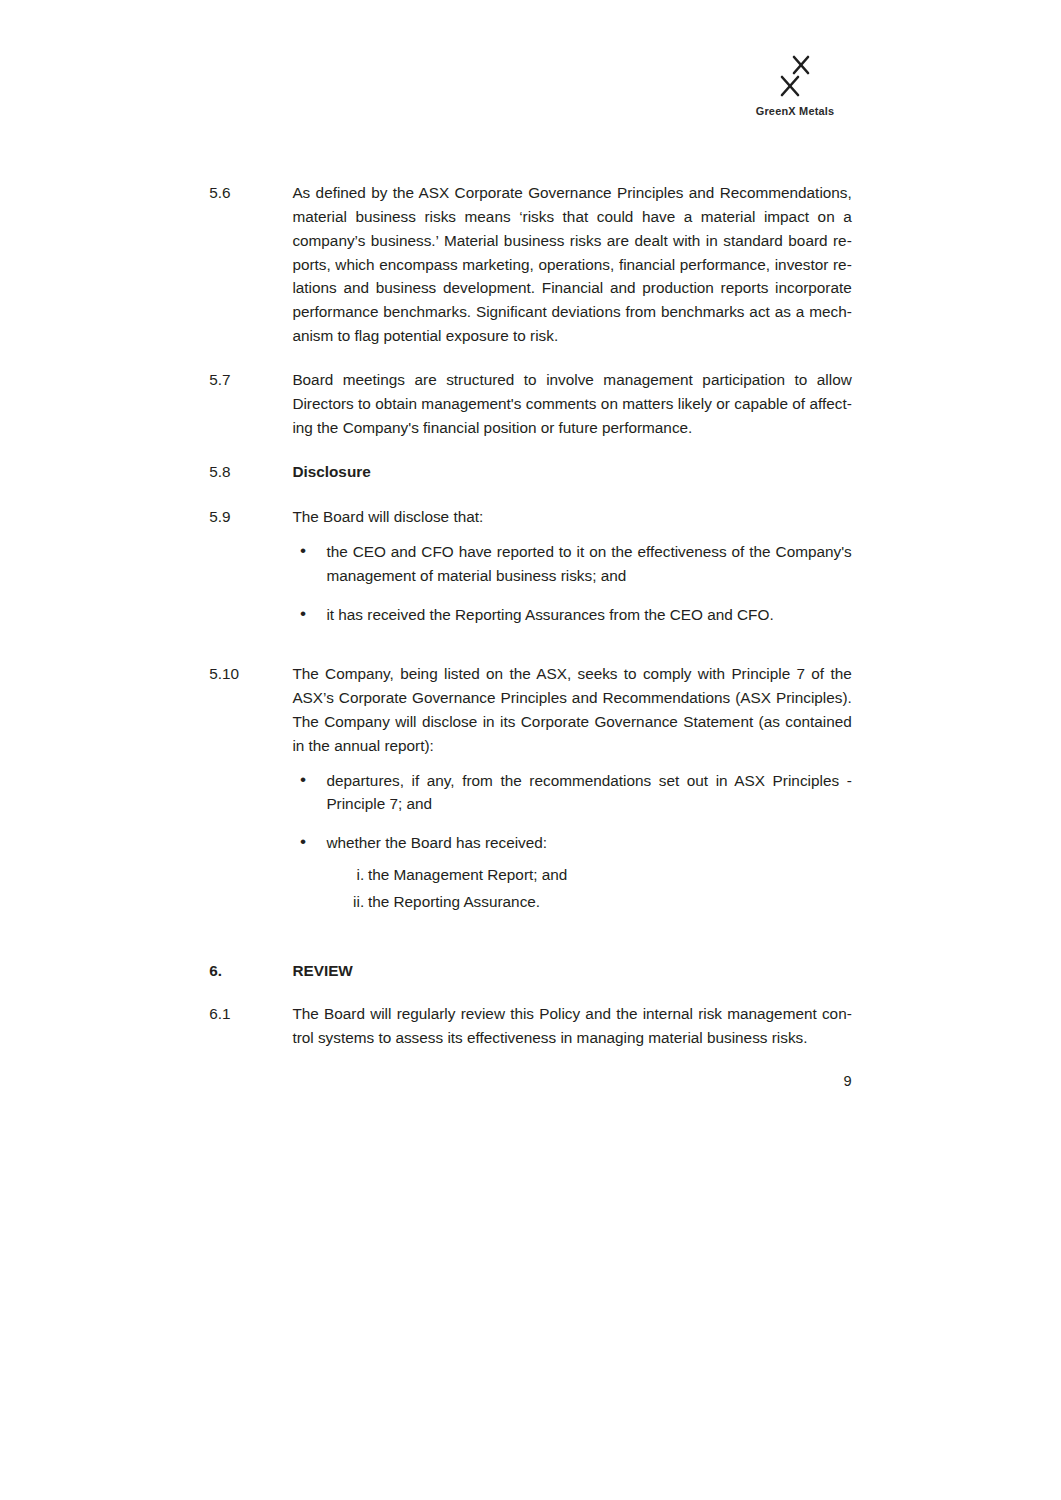GreenX Metals
5.6
As defined by the ASX Corporate Governance Principles and Recommendations, material business risks means ‘risks that could have a material impact on a company’s business.’ Material business risks are dealt with in standard board reports, which encompass marketing, operations, financial performance, investor relations and business development. Financial and production reports incorporate performance benchmarks. Significant deviations from benchmarks act as a mechanism to flag potential exposure to risk.
5.7
Board meetings are structured to involve management participation to allow Directors to obtain management's comments on matters likely or capable of affecting the Company's financial position or future performance.
5.8
Disclosure
5.9
The Board will disclose that:
the CEO and CFO have reported to it on the effectiveness of the Company's management of material business risks; and
it has received the Reporting Assurances from the CEO and CFO.
5.10
The Company, being listed on the ASX, seeks to comply with Principle 7 of the ASX’s Corporate Governance Principles and Recommendations (ASX Principles). The Company will disclose in its Corporate Governance Statement (as contained in the annual report):
departures, if any, from the recommendations set out in ASX Principles - Principle 7; and
whether the Board has received:
the Management Report; and
the Reporting Assurance.
6.
REVIEW
6.1
The Board will regularly review this Policy and the internal risk management control systems to assess its effectiveness in managing material business risks.
9